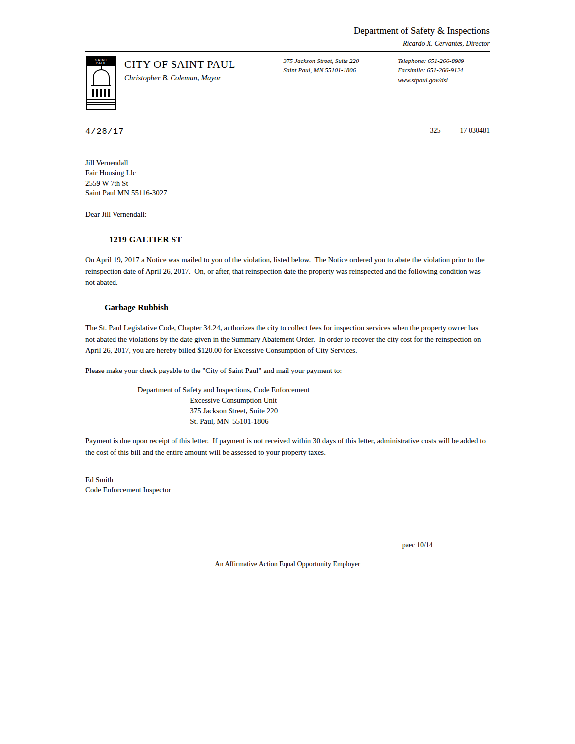Department of Safety & Inspections
Ricardo X. Cervantes, Director
| SAINT PAUL | CITY OF SAINT PAUL Christopher B. Coleman, Mayor | 375 Jackson Street, Suite 220 Saint Paul, MN 55101-1806 | Telephone: 651-266-8989 Facsimile: 651-266-9124 www.stpaul.gov/dsi |
4/28/17 32517 030481
Jill Vernendall
Fair Housing Llc
2559 W 7th St
Saint Paul MN 55116-3027
Dear Jill Vernendall:
1219 GALTIER ST
On April 19, 2017 a Notice was mailed to you of the violation, listed below. The Notice ordered you to abate the violation prior to the reinspection date of April 26, 2017. On, or after, that reinspection date the property was reinspected and the following condition was not abated.
Garbage Rubbish
The St. Paul Legislative Code, Chapter 34.24, authorizes the city to collect fees for inspection services when the property owner has not abated the violations by the date given in the Summary Abatement Order. In order to recover the city cost for the reinspection on April 26, 2017, you are hereby billed $120.00 for Excessive Consumption of City Services.
Please make your check payable to the "City of Saint Paul" and mail your payment to:
Department of Safety and Inspections, Code Enforcement
Excessive Consumption Unit
375 Jackson Street, Suite 220
St. Paul, MN 55101-1806
Payment is due upon receipt of this letter. If payment is not received within 30 days of this letter, administrative costs will be added to the cost of this bill and the entire amount will be assessed to your property taxes.
Ed Smith
Code Enforcement Inspector
paec 10/14
An Affirmative Action Equal Opportunity Employer